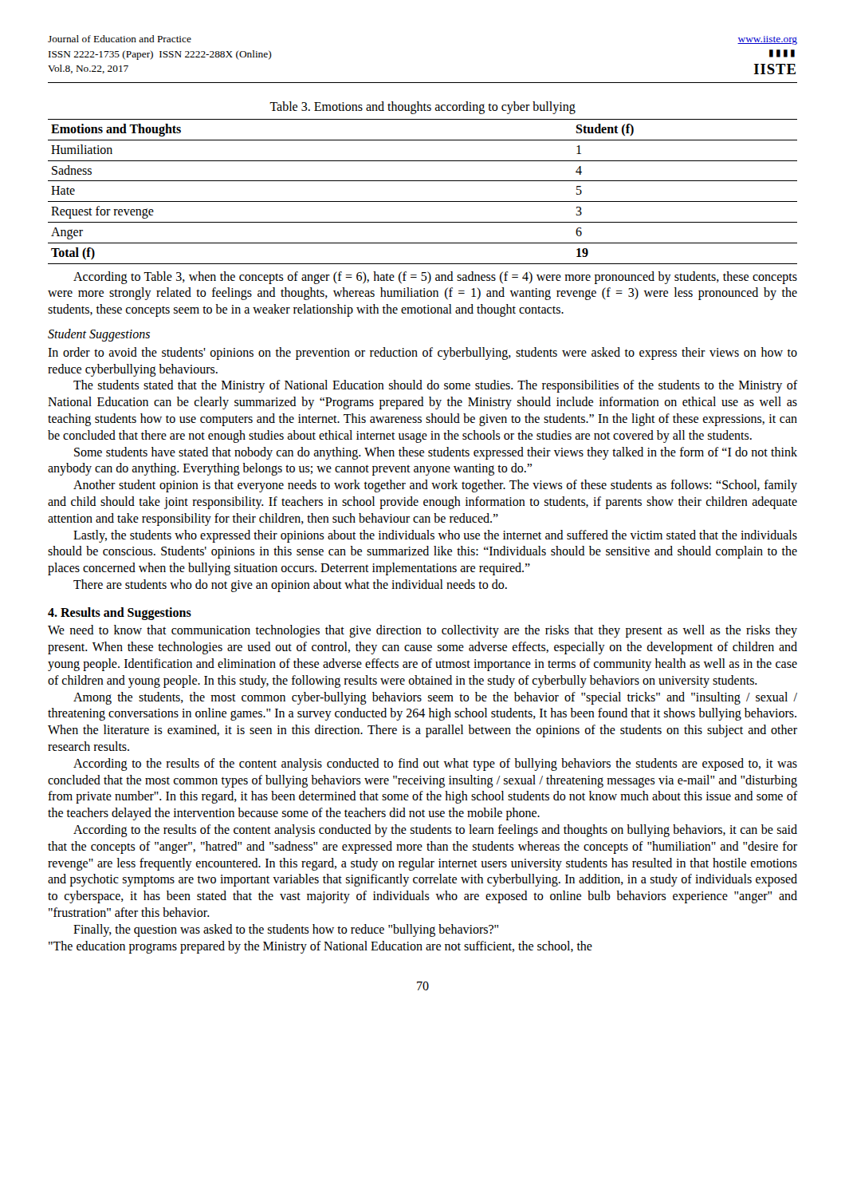Journal of Education and Practice
ISSN 2222-1735 (Paper) ISSN 2222-288X (Online)
Vol.8, No.22, 2017
www.iiste.org
▮▮▮▮
IISTE
Table 3. Emotions and thoughts according to cyber bullying
| Emotions and Thoughts | Student (f) |
| --- | --- |
| Humiliation | 1 |
| Sadness | 4 |
| Hate | 5 |
| Request for revenge | 3 |
| Anger | 6 |
| Total (f) | 19 |
According to Table 3, when the concepts of anger (f = 6), hate (f = 5) and sadness (f = 4) were more pronounced by students, these concepts were more strongly related to feelings and thoughts, whereas humiliation (f = 1) and wanting revenge (f = 3) were less pronounced by the students, these concepts seem to be in a weaker relationship with the emotional and thought contacts.
Student Suggestions
In order to avoid the students' opinions on the prevention or reduction of cyberbullying, students were asked to express their views on how to reduce cyberbullying behaviours.
The students stated that the Ministry of National Education should do some studies. The responsibilities of the students to the Ministry of National Education can be clearly summarized by “Programs prepared by the Ministry should include information on ethical use as well as teaching students how to use computers and the internet. This awareness should be given to the students.” In the light of these expressions, it can be concluded that there are not enough studies about ethical internet usage in the schools or the studies are not covered by all the students.
Some students have stated that nobody can do anything. When these students expressed their views they talked in the form of “I do not think anybody can do anything. Everything belongs to us; we cannot prevent anyone wanting to do.”
Another student opinion is that everyone needs to work together and work together. The views of these students as follows: “School, family and child should take joint responsibility. If teachers in school provide enough information to students, if parents show their children adequate attention and take responsibility for their children, then such behaviour can be reduced.”
Lastly, the students who expressed their opinions about the individuals who use the internet and suffered the victim stated that the individuals should be conscious. Students' opinions in this sense can be summarized like this: “Individuals should be sensitive and should complain to the places concerned when the bullying situation occurs. Deterrent implementations are required.”
There are students who do not give an opinion about what the individual needs to do.
4. Results and Suggestions
We need to know that communication technologies that give direction to collectivity are the risks that they present as well as the risks they present. When these technologies are used out of control, they can cause some adverse effects, especially on the development of children and young people. Identification and elimination of these adverse effects are of utmost importance in terms of community health as well as in the case of children and young people. In this study, the following results were obtained in the study of cyberbully behaviors on university students.
Among the students, the most common cyber-bullying behaviors seem to be the behavior of "special tricks" and "insulting / sexual / threatening conversations in online games." In a survey conducted by 264 high school students, It has been found that it shows bullying behaviors. When the literature is examined, it is seen in this direction. There is a parallel between the opinions of the students on this subject and other research results.
According to the results of the content analysis conducted to find out what type of bullying behaviors the students are exposed to, it was concluded that the most common types of bullying behaviors were "receiving insulting / sexual / threatening messages via e-mail" and "disturbing from private number". In this regard, it has been determined that some of the high school students do not know much about this issue and some of the teachers delayed the intervention because some of the teachers did not use the mobile phone.
According to the results of the content analysis conducted by the students to learn feelings and thoughts on bullying behaviors, it can be said that the concepts of "anger", "hatred" and "sadness" are expressed more than the students whereas the concepts of "humiliation" and "desire for revenge" are less frequently encountered. In this regard, a study on regular internet users university students has resulted in that hostile emotions and psychotic symptoms are two important variables that significantly correlate with cyberbullying. In addition, in a study of individuals exposed to cyberspace, it has been stated that the vast majority of individuals who are exposed to online bulb behaviors experience "anger" and "frustration" after this behavior.
Finally, the question was asked to the students how to reduce "bullying behaviors?"
"The education programs prepared by the Ministry of National Education are not sufficient, the school, the
70